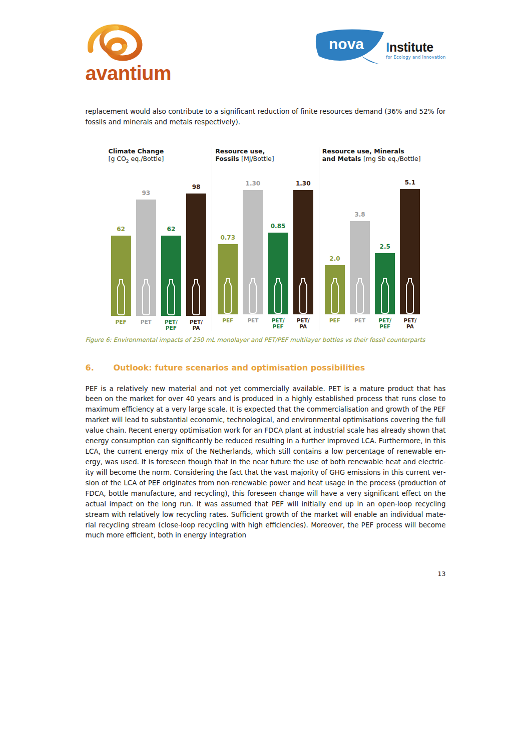avantium
nova
Institute
for Ecology and Innovation
replacement would also contribute to a significant reduction of finite resources demand (36% and 52% for fossils and minerals and metals respectively).
Climate Change
[g CO2 eq./Bottle]
62
93
62
98
PEF PET PET/
PEF PET/
PA
Resource use,
Fossils [MJ/Bottle]
0.73
1.30
0.85
1.30
PEF PET PET/
PEF PET/
PA
Resource use, Minerals
and Metals [mg Sb eq./Bottle]
2.0
3.8
2.5
5.1
PEF PET PET/
PEF PET/
PA
Figure 6: Environmental impacts of 250 mL monolayer and PET/PEF multilayer bottles vs their fossil counterparts
6. Outlook: future scenarios and optimisation possibilities
PEF is a relatively new material and not yet commercially available. PET is a mature product that has been on the market for over 40 years and is produced in a highly established process that runs close to maximum efficiency at a very large scale. It is expected that the commercialisation and growth of the PEF market will lead to substantial economic, technological, and environmental optimisations covering the full value chain. Recent energy optimisation work for an FDCA plant at industrial scale has already shown that energy consumption can significantly be reduced resulting in a further improved LCA. Furthermore, in this LCA, the current energy mix of the Netherlands, which still contains a low percentage of renewable energy, was used. It is foreseen though that in the near future the use of both renewable heat and electricity will become the norm. Considering the fact that the vast majority of GHG emissions in this current version of the LCA of PEF originates from non-renewable power and heat usage in the process (production of FDCA, bottle manufacture, and recycling), this foreseen change will have a very significant effect on the actual impact on the long run. It was assumed that PEF will initially end up in an open-loop recycling stream with relatively low recycling rates. Sufficient growth of the market will enable an individual material recycling stream (close-loop recycling with high efficiencies). Moreover, the PEF process will become much more efficient, both in energy integration
13